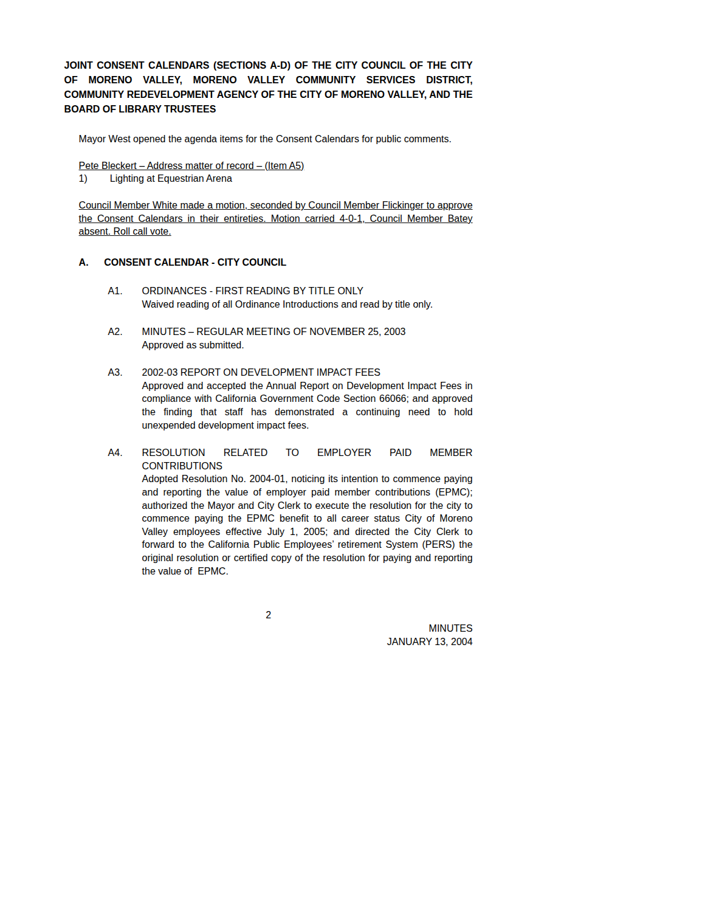JOINT CONSENT CALENDARS (SECTIONS A-D) OF THE CITY COUNCIL OF THE CITY OF MORENO VALLEY, MORENO VALLEY COMMUNITY SERVICES DISTRICT, COMMUNITY REDEVELOPMENT AGENCY OF THE CITY OF MORENO VALLEY, AND THE BOARD OF LIBRARY TRUSTEES
Mayor West opened the agenda items for the Consent Calendars for public comments.
Pete Bleckert – Address matter of record – (Item A5)
1) Lighting at Equestrian Arena
Council Member White made a motion, seconded by Council Member Flickinger to approve the Consent Calendars in their entireties. Motion carried 4-0-1, Council Member Batey absent. Roll call vote.
A. CONSENT CALENDAR - CITY COUNCIL
A1. ORDINANCES - FIRST READING BY TITLE ONLY Waived reading of all Ordinance Introductions and read by title only.
A2. MINUTES – REGULAR MEETING OF NOVEMBER 25, 2003 Approved as submitted.
A3. 2002-03 REPORT ON DEVELOPMENT IMPACT FEES Approved and accepted the Annual Report on Development Impact Fees in compliance with California Government Code Section 66066; and approved the finding that staff has demonstrated a continuing need to hold unexpended development impact fees.
A4. RESOLUTION RELATED TO EMPLOYER PAID MEMBER CONTRIBUTIONS Adopted Resolution No. 2004-01, noticing its intention to commence paying and reporting the value of employer paid member contributions (EPMC); authorized the Mayor and City Clerk to execute the resolution for the city to commence paying the EPMC benefit to all career status City of Moreno Valley employees effective July 1, 2005; and directed the City Clerk to forward to the California Public Employees’ retirement System (PERS) the original resolution or certified copy of the resolution for paying and reporting the value of EPMC.
2
MINUTES
JANUARY 13, 2004